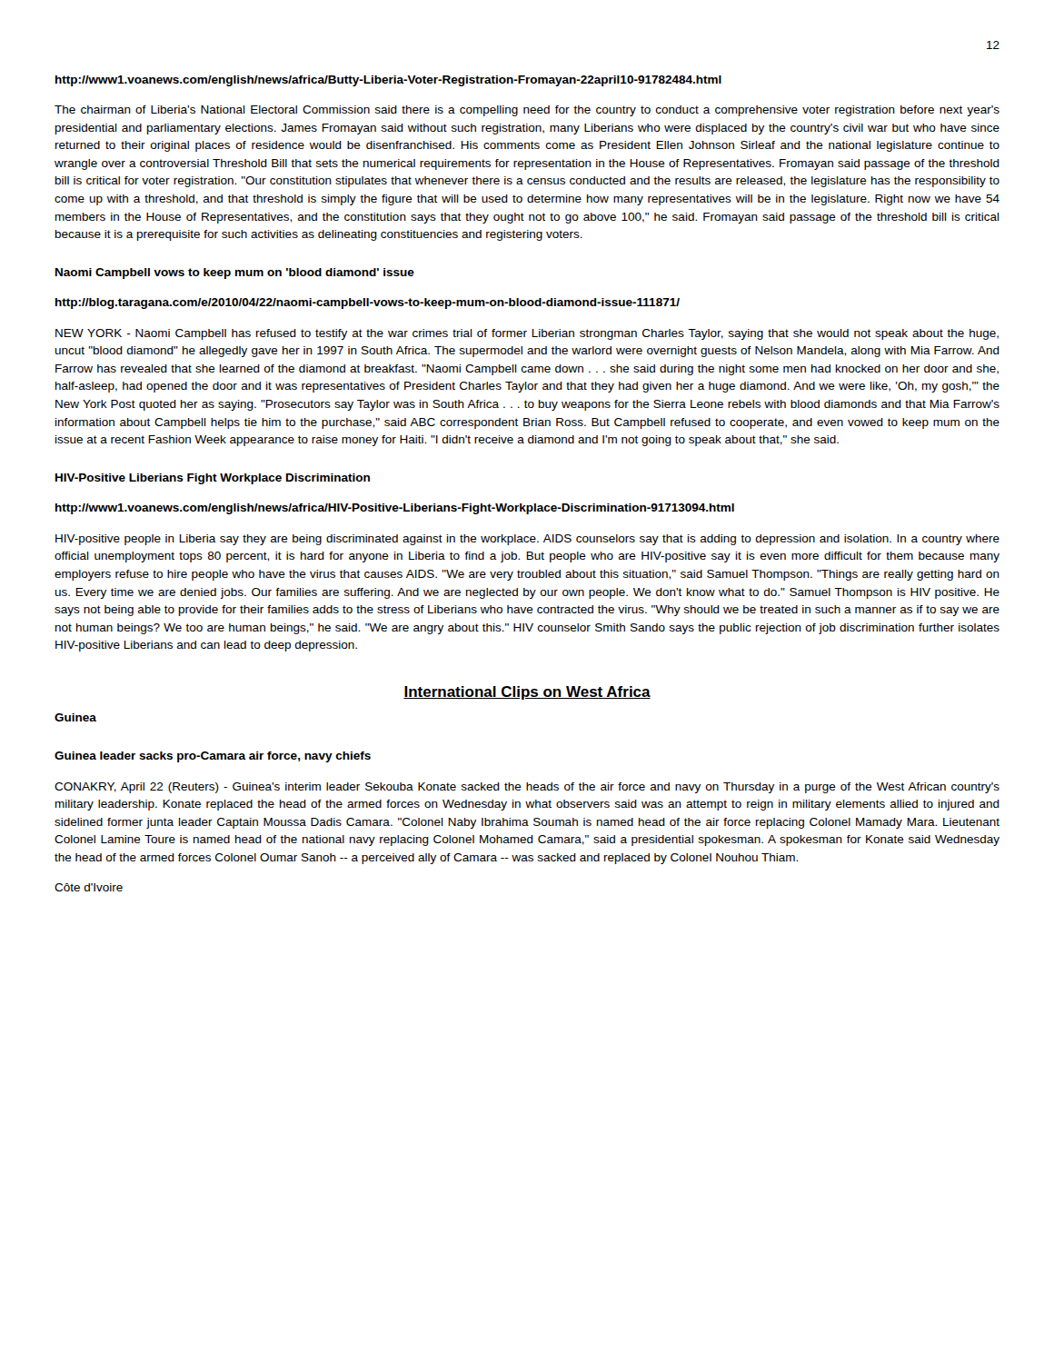12
http://www1.voanews.com/english/news/africa/Butty-Liberia-Voter-Registration-Fromayan-22april10-91782484.html
The chairman of Liberia's National Electoral Commission said there is a compelling need for the country to conduct a comprehensive voter registration before next year's presidential and parliamentary elections. James Fromayan said without such registration, many Liberians who were displaced by the country's civil war but who have since returned to their original places of residence would be disenfranchised. His comments come as President Ellen Johnson Sirleaf and the national legislature continue to wrangle over a controversial Threshold Bill that sets the numerical requirements for representation in the House of Representatives. Fromayan said passage of the threshold bill is critical for voter registration. "Our constitution stipulates that whenever there is a census conducted and the results are released, the legislature has the responsibility to come up with a threshold, and that threshold is simply the figure that will be used to determine how many representatives will be in the legislature. Right now we have 54 members in the House of Representatives, and the constitution says that they ought not to go above 100," he said. Fromayan said passage of the threshold bill is critical because it is a prerequisite for such activities as delineating constituencies and registering voters.
Naomi Campbell vows to keep mum on 'blood diamond' issue
http://blog.taragana.com/e/2010/04/22/naomi-campbell-vows-to-keep-mum-on-blood-diamond-issue-111871/
NEW YORK - Naomi Campbell has refused to testify at the war crimes trial of former Liberian strongman Charles Taylor, saying that she would not speak about the huge, uncut "blood diamond" he allegedly gave her in 1997 in South Africa. The supermodel and the warlord were overnight guests of Nelson Mandela, along with Mia Farrow. And Farrow has revealed that she learned of the diamond at breakfast. "Naomi Campbell came down . . . she said during the night some men had knocked on her door and she, half-asleep, had opened the door and it was representatives of President Charles Taylor and that they had given her a huge diamond. And we were like, 'Oh, my gosh,'" the New York Post quoted her as saying. "Prosecutors say Taylor was in South Africa . . . to buy weapons for the Sierra Leone rebels with blood diamonds and that Mia Farrow's information about Campbell helps tie him to the purchase," said ABC correspondent Brian Ross. But Campbell refused to cooperate, and even vowed to keep mum on the issue at a recent Fashion Week appearance to raise money for Haiti. "I didn't receive a diamond and I'm not going to speak about that," she said.
HIV-Positive Liberians Fight Workplace Discrimination
http://www1.voanews.com/english/news/africa/HIV-Positive-Liberians-Fight-Workplace-Discrimination-91713094.html
HIV-positive people in Liberia say they are being discriminated against in the workplace. AIDS counselors say that is adding to depression and isolation. In a country where official unemployment tops 80 percent, it is hard for anyone in Liberia to find a job. But people who are HIV-positive say it is even more difficult for them because many employers refuse to hire people who have the virus that causes AIDS. "We are very troubled about this situation," said Samuel Thompson. "Things are really getting hard on us. Every time we are denied jobs. Our families are suffering. And we are neglected by our own people. We don't know what to do." Samuel Thompson is HIV positive. He says not being able to provide for their families adds to the stress of Liberians who have contracted the virus. "Why should we be treated in such a manner as if to say we are not human beings? We too are human beings," he said. "We are angry about this." HIV counselor Smith Sando says the public rejection of job discrimination further isolates HIV-positive Liberians and can lead to deep depression.
International Clips on West Africa
Guinea
Guinea leader sacks pro-Camara air force, navy chiefs
CONAKRY, April 22 (Reuters) - Guinea's interim leader Sekouba Konate sacked the heads of the air force and navy on Thursday in a purge of the West African country's military leadership. Konate replaced the head of the armed forces on Wednesday in what observers said was an attempt to reign in military elements allied to injured and sidelined former junta leader Captain Moussa Dadis Camara. "Colonel Naby Ibrahima Soumah is named head of the air force replacing Colonel Mamady Mara. Lieutenant Colonel Lamine Toure is named head of the national navy replacing Colonel Mohamed Camara," said a presidential spokesman. A spokesman for Konate said Wednesday the head of the armed forces Colonel Oumar Sanoh -- a perceived ally of Camara -- was sacked and replaced by Colonel Nouhou Thiam.
Côte d'Ivoire